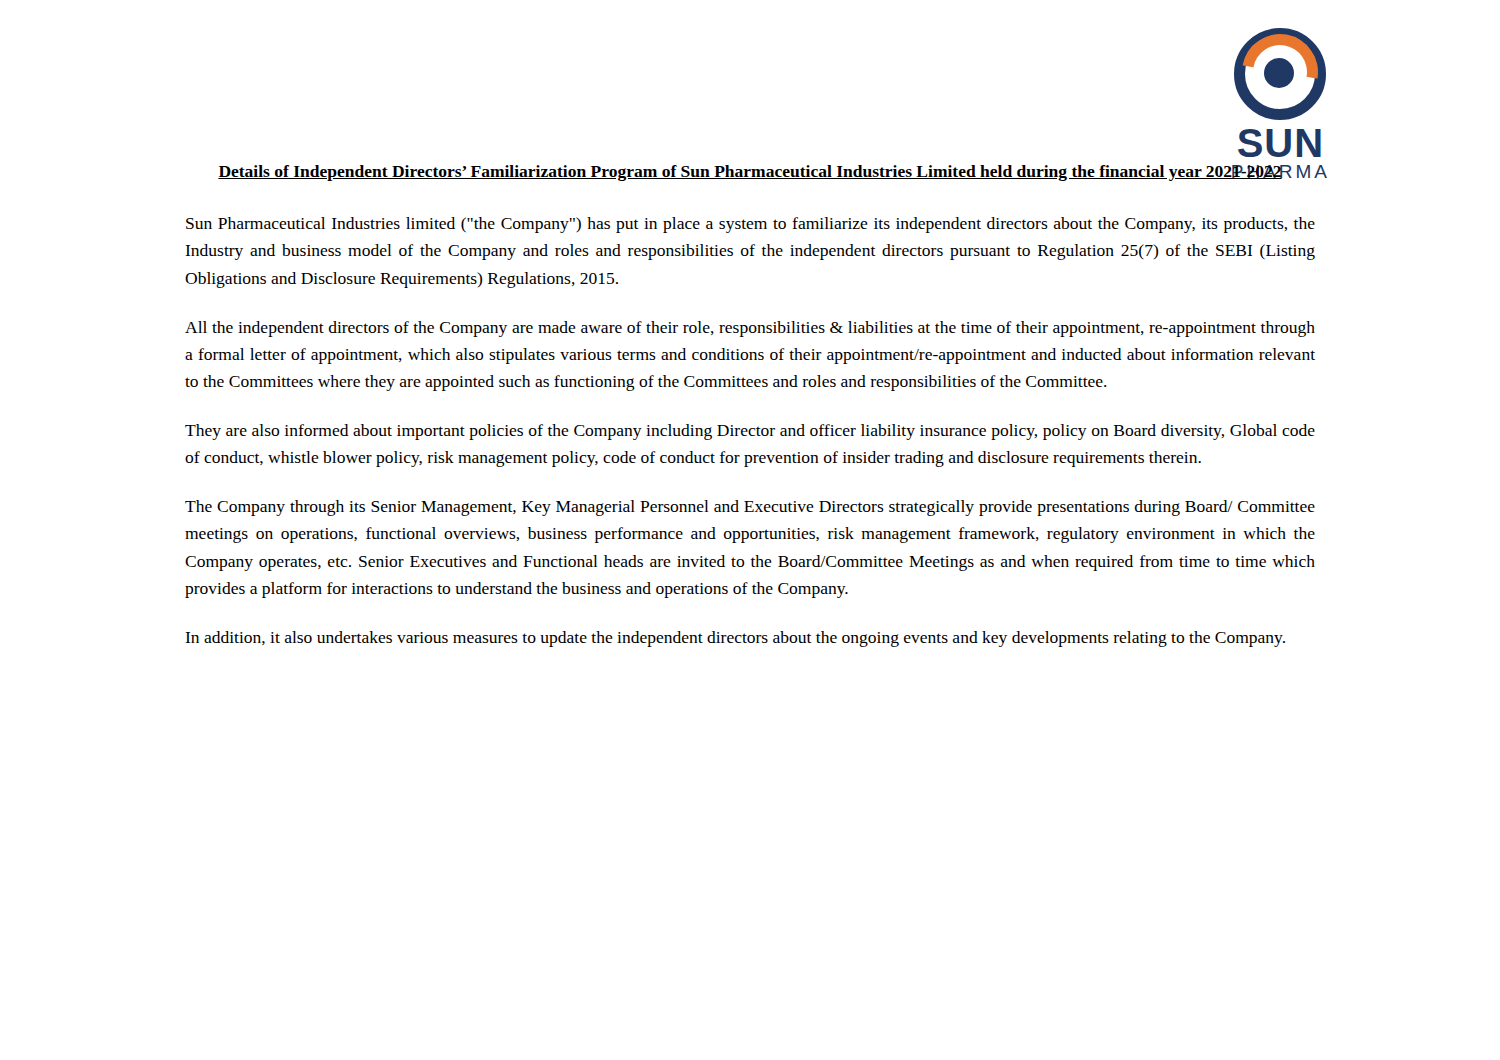SUN
PHARMA
Details of Independent Directors’ Familiarization Program of Sun Pharmaceutical Industries Limited held during the financial year 2021-2022
Sun Pharmaceutical Industries limited ("the Company") has put in place a system to familiarize its independent directors about the Company, its products, the Industry and business model of the Company and roles and responsibilities of the independent directors pursuant to Regulation 25(7) of the SEBI (Listing Obligations and Disclosure Requirements) Regulations, 2015.
All the independent directors of the Company are made aware of their role, responsibilities & liabilities at the time of their appointment, re-appointment through a formal letter of appointment, which also stipulates various terms and conditions of their appointment/re-appointment and inducted about information relevant to the Committees where they are appointed such as functioning of the Committees and roles and responsibilities of the Committee.
They are also informed about important policies of the Company including Director and officer liability insurance policy, policy on Board diversity, Global code of conduct, whistle blower policy, risk management policy, code of conduct for prevention of insider trading and disclosure requirements therein.
The Company through its Senior Management, Key Managerial Personnel and Executive Directors strategically provide presentations during Board/ Committee meetings on operations, functional overviews, business performance and opportunities, risk management framework, regulatory environment in which the Company operates, etc. Senior Executives and Functional heads are invited to the Board/Committee Meetings as and when required from time to time which provides a platform for interactions to understand the business and operations of the Company.
In addition, it also undertakes various measures to update the independent directors about the ongoing events and key developments relating to the Company.